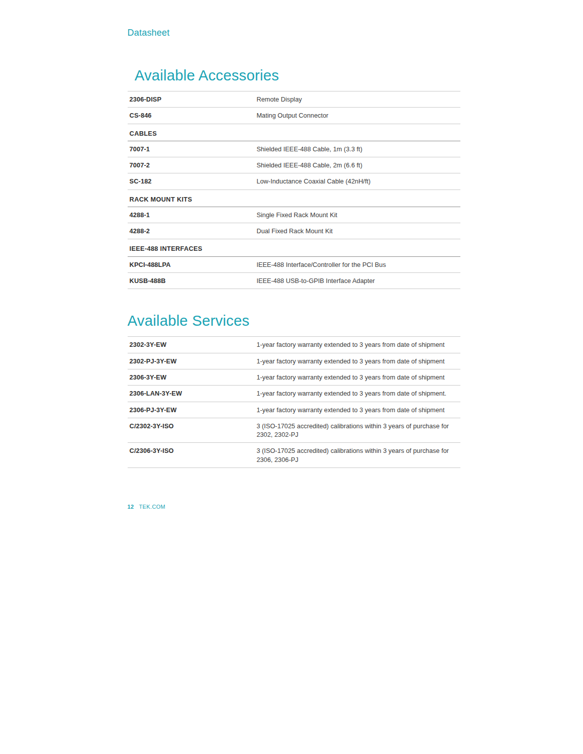Datasheet
Available Accessories
| 2306-DISP | Remote Display |
| CS-846 | Mating Output Connector |
| CABLES |
| 7007-1 | Shielded IEEE-488 Cable, 1m (3.3 ft) |
| 7007-2 | Shielded IEEE-488 Cable, 2m (6.6 ft) |
| SC-182 | Low-Inductance Coaxial Cable (42nH/ft) |
| RACK MOUNT KITS |
| 4288-1 | Single Fixed Rack Mount Kit |
| 4288-2 | Dual Fixed Rack Mount Kit |
| IEEE-488 INTERFACES |
| KPCI-488LPA | IEEE-488 Interface/Controller for the PCI Bus |
| KUSB-488B | IEEE-488 USB-to-GPIB Interface Adapter |
Available Services
| 2302-3Y-EW | 1-year factory warranty extended to 3 years from date of shipment |
| 2302-PJ-3Y-EW | 1-year factory warranty extended to 3 years from date of shipment |
| 2306-3Y-EW | 1-year factory warranty extended to 3 years from date of shipment |
| 2306-LAN-3Y-EW | 1-year factory warranty extended to 3 years from date of shipment. |
| 2306-PJ-3Y-EW | 1-year factory warranty extended to 3 years from date of shipment |
| C/2302-3Y-ISO | 3 (ISO-17025 accredited) calibrations within 3 years of purchase for 2302, 2302-PJ |
| C/2306-3Y-ISO | 3 (ISO-17025 accredited) calibrations within 3 years of purchase for 2306, 2306-PJ |
12 TEK.COM